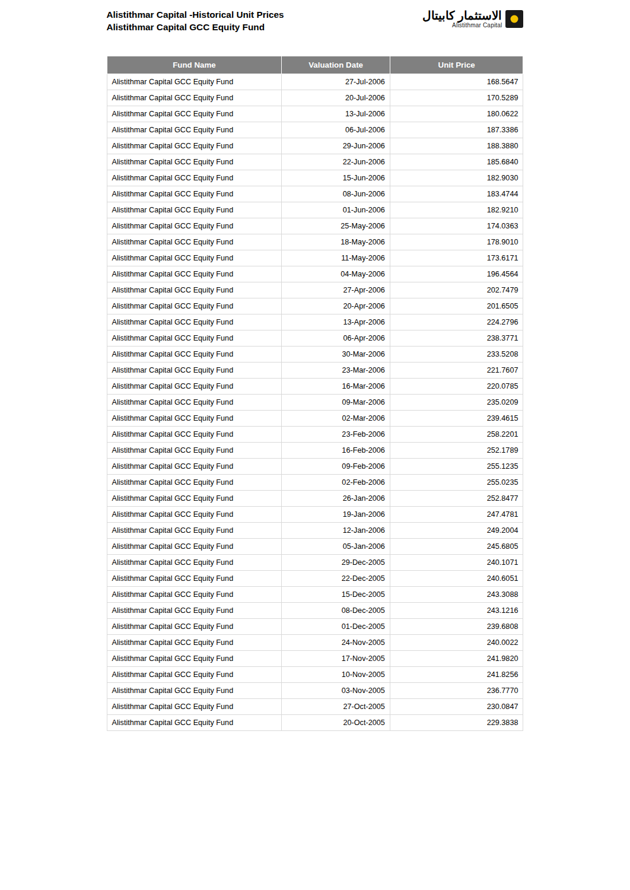Alistithmar Capital -Historical Unit Prices
Alistithmar Capital GCC Equity Fund
الاستثمار كابيتال
Alistithmar Capital
| Fund Name | Valuation Date | Unit Price |
| --- | --- | --- |
| Alistithmar Capital GCC Equity Fund | 27-Jul-2006 | 168.5647 |
| Alistithmar Capital GCC Equity Fund | 20-Jul-2006 | 170.5289 |
| Alistithmar Capital GCC Equity Fund | 13-Jul-2006 | 180.0622 |
| Alistithmar Capital GCC Equity Fund | 06-Jul-2006 | 187.3386 |
| Alistithmar Capital GCC Equity Fund | 29-Jun-2006 | 188.3880 |
| Alistithmar Capital GCC Equity Fund | 22-Jun-2006 | 185.6840 |
| Alistithmar Capital GCC Equity Fund | 15-Jun-2006 | 182.9030 |
| Alistithmar Capital GCC Equity Fund | 08-Jun-2006 | 183.4744 |
| Alistithmar Capital GCC Equity Fund | 01-Jun-2006 | 182.9210 |
| Alistithmar Capital GCC Equity Fund | 25-May-2006 | 174.0363 |
| Alistithmar Capital GCC Equity Fund | 18-May-2006 | 178.9010 |
| Alistithmar Capital GCC Equity Fund | 11-May-2006 | 173.6171 |
| Alistithmar Capital GCC Equity Fund | 04-May-2006 | 196.4564 |
| Alistithmar Capital GCC Equity Fund | 27-Apr-2006 | 202.7479 |
| Alistithmar Capital GCC Equity Fund | 20-Apr-2006 | 201.6505 |
| Alistithmar Capital GCC Equity Fund | 13-Apr-2006 | 224.2796 |
| Alistithmar Capital GCC Equity Fund | 06-Apr-2006 | 238.3771 |
| Alistithmar Capital GCC Equity Fund | 30-Mar-2006 | 233.5208 |
| Alistithmar Capital GCC Equity Fund | 23-Mar-2006 | 221.7607 |
| Alistithmar Capital GCC Equity Fund | 16-Mar-2006 | 220.0785 |
| Alistithmar Capital GCC Equity Fund | 09-Mar-2006 | 235.0209 |
| Alistithmar Capital GCC Equity Fund | 02-Mar-2006 | 239.4615 |
| Alistithmar Capital GCC Equity Fund | 23-Feb-2006 | 258.2201 |
| Alistithmar Capital GCC Equity Fund | 16-Feb-2006 | 252.1789 |
| Alistithmar Capital GCC Equity Fund | 09-Feb-2006 | 255.1235 |
| Alistithmar Capital GCC Equity Fund | 02-Feb-2006 | 255.0235 |
| Alistithmar Capital GCC Equity Fund | 26-Jan-2006 | 252.8477 |
| Alistithmar Capital GCC Equity Fund | 19-Jan-2006 | 247.4781 |
| Alistithmar Capital GCC Equity Fund | 12-Jan-2006 | 249.2004 |
| Alistithmar Capital GCC Equity Fund | 05-Jan-2006 | 245.6805 |
| Alistithmar Capital GCC Equity Fund | 29-Dec-2005 | 240.1071 |
| Alistithmar Capital GCC Equity Fund | 22-Dec-2005 | 240.6051 |
| Alistithmar Capital GCC Equity Fund | 15-Dec-2005 | 243.3088 |
| Alistithmar Capital GCC Equity Fund | 08-Dec-2005 | 243.1216 |
| Alistithmar Capital GCC Equity Fund | 01-Dec-2005 | 239.6808 |
| Alistithmar Capital GCC Equity Fund | 24-Nov-2005 | 240.0022 |
| Alistithmar Capital GCC Equity Fund | 17-Nov-2005 | 241.9820 |
| Alistithmar Capital GCC Equity Fund | 10-Nov-2005 | 241.8256 |
| Alistithmar Capital GCC Equity Fund | 03-Nov-2005 | 236.7770 |
| Alistithmar Capital GCC Equity Fund | 27-Oct-2005 | 230.0847 |
| Alistithmar Capital GCC Equity Fund | 20-Oct-2005 | 229.3838 |